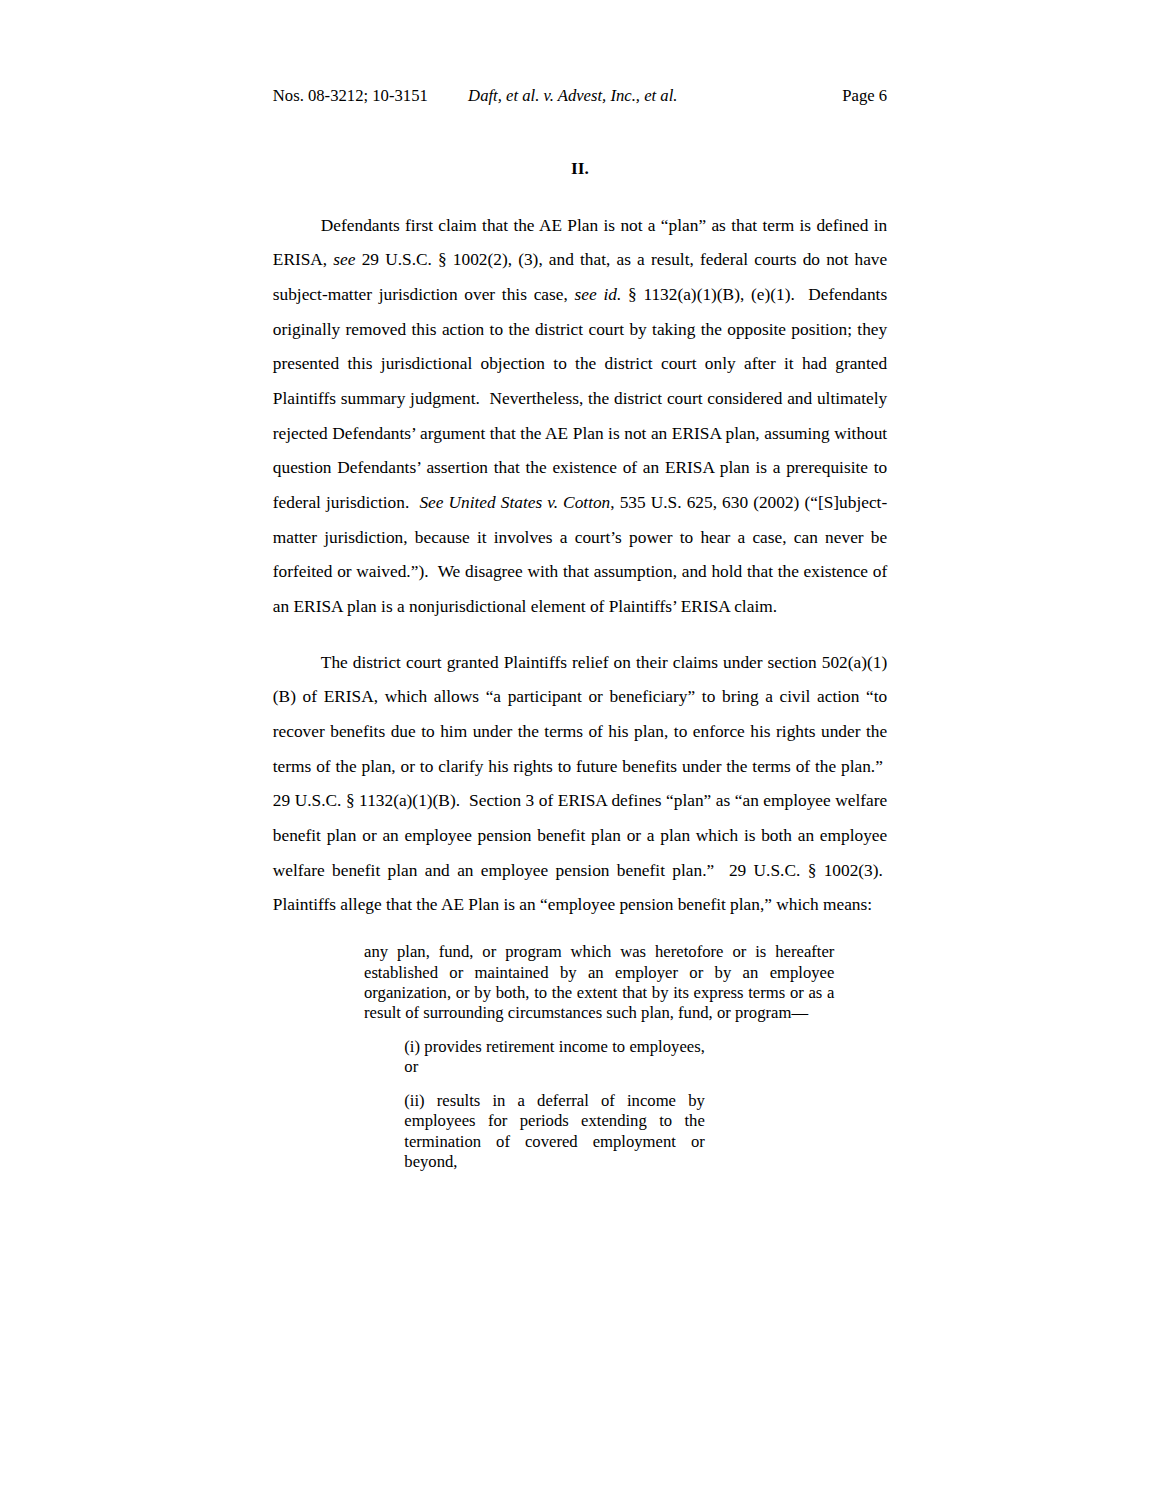Nos. 08-3212; 10-3151 Daft, et al. v. Advest, Inc., et al. Page 6
II.
Defendants first claim that the AE Plan is not a “plan” as that term is defined in ERISA, see 29 U.S.C. § 1002(2), (3), and that, as a result, federal courts do not have subject-matter jurisdiction over this case, see id. § 1132(a)(1)(B), (e)(1). Defendants originally removed this action to the district court by taking the opposite position; they presented this jurisdictional objection to the district court only after it had granted Plaintiffs summary judgment. Nevertheless, the district court considered and ultimately rejected Defendants’ argument that the AE Plan is not an ERISA plan, assuming without question Defendants’ assertion that the existence of an ERISA plan is a prerequisite to federal jurisdiction. See United States v. Cotton, 535 U.S. 625, 630 (2002) (“[S]ubject-matter jurisdiction, because it involves a court’s power to hear a case, can never be forfeited or waived.”). We disagree with that assumption, and hold that the existence of an ERISA plan is a nonjurisdictional element of Plaintiffs’ ERISA claim.
The district court granted Plaintiffs relief on their claims under section 502(a)(1)(B) of ERISA, which allows “a participant or beneficiary” to bring a civil action “to recover benefits due to him under the terms of his plan, to enforce his rights under the terms of the plan, or to clarify his rights to future benefits under the terms of the plan.” 29 U.S.C. § 1132(a)(1)(B). Section 3 of ERISA defines “plan” as “an employee welfare benefit plan or an employee pension benefit plan or a plan which is both an employee welfare benefit plan and an employee pension benefit plan.” 29 U.S.C. § 1002(3). Plaintiffs allege that the AE Plan is an “employee pension benefit plan,” which means:
any plan, fund, or program which was heretofore or is hereafter established or maintained by an employer or by an employee organization, or by both, to the extent that by its express terms or as a result of surrounding circumstances such plan, fund, or program—
(i) provides retirement income to employees, or
(ii) results in a deferral of income by employees for periods extending to the termination of covered employment or beyond,